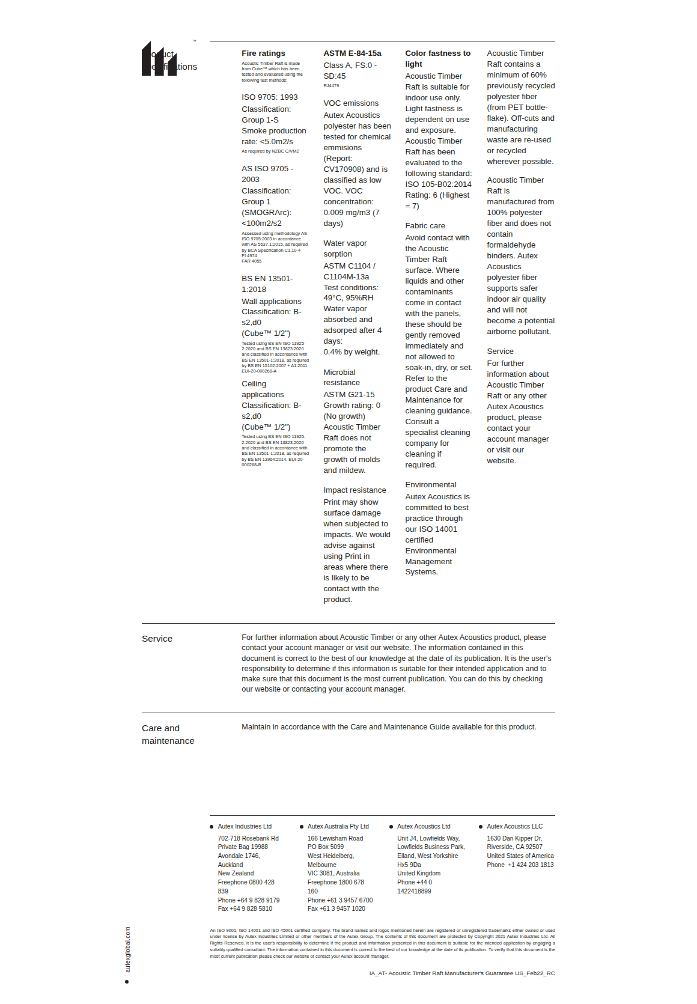™
Product specifications
Fire ratings
Acoustic Timber Raft is made from Cube™ which has been tested and evaluated using the following test methods:
ISO 9705: 1993
Classification: Group 1-S
Smoke production rate: <5.0m2/s
As required by NZBC C/VM2
AS ISO 9705 - 2003
Classification: Group 1
(SMOGRArc): <100m2/s2
Assessed using methodology AS ISO 9705:2003 in accordance with AS 5637.1:2015, as required by BCA Specification C1.10-4
FI 4974
FAR 4055
BS EN 13501-1:2018
Wall applications
Classification: B-s2,d0
(Cube™ 1/2")
Tested using BS EN ISO 11925-2:2020 and BS EN 13823:2020 and classified in accordance with BS EN 13501-1:2018, as required by BS EN 15102:2007 + A1:2011. EUI-20-000268-A
Ceiling applications
Classification: B-s2,d0
(Cube™ 1/2")
Tested using BS EN ISO 11925-2:2020 and BS EN 13823:2020 and classified in accordance with BS EN 13501-1:2018, as required by BS EN 13964:2014. EUI-20-000268-B
ASTM E-84-15a
Class A, FS:0 - SD:45
RJ4479
VOC emissions
Autex Acoustics polyester has been tested for chemical emmisions (Report: CV170908) and is classified as low VOC. VOC concentration:
0.009 mg/m3 (7 days)
Water vapor sorption
ASTM C1104 / C1104M-13a
Test conditions: 49°C, 95%RH
Water vapor absorbed and adsorped after 4 days:
0.4% by weight.
Microbial resistance
ASTM G21-15
Growth rating: 0 (No growth)
Acoustic Timber Raft does not promote the growth of molds and mildew.
Impact resistance
Print may show surface damage when subjected to impacts. We would advise against using Print in areas where there is likely to be contact with the product.
Color fastness to light
Acoustic Timber Raft is suitable for indoor use only. Light fastness is dependent on use and exposure. Acoustic Timber Raft has been evaluated to the following standard:
ISO 105-B02:2014
Rating: 6 (Highest = 7)
Fabric care
Avoid contact with the Acoustic Timber Raft surface. Where liquids and other contaminants come in contact with the panels, these should be gently removed immediately and not allowed to soak-in, dry, or set. Refer to the product Care and Maintenance for cleaning guidance. Consult a specialist cleaning company for cleaning if required.
Environmental
Autex Acoustics is committed to best practice through our ISO 14001 certified Environmental Management Systems.
Acoustic Timber Raft contains a minimum of 60% previously recycled polyester fiber (from PET bottle-flake). Off-cuts and manufacturing waste are re-used or recycled wherever possible.
Acoustic Timber Raft is manufactured from 100% polyester fiber and does not contain formaldehyde binders. Autex Acoustics polyester fiber supports safer indoor air quality and will not become a potential airborne pollutant.
Service
For further information about Acoustic Timber Raft or any other Autex Acoustics product, please contact your account manager or visit our website.
Service
For further information about Acoustic Timber or any other Autex Acoustics product, please contact your account manager or visit our website. The information contained in this document is correct to the best of our knowledge at the date of its publication. It is the user's responsibility to determine if this information is suitable for their intended application and to make sure that this document is the most current publication. You can do this by checking our website or contacting your account manager.
Care and maintenance
Maintain in accordance with the Care and Maintenance Guide available for this product.
Autex Industries Ltd
702-718 Rosebank Rd
Private Bag 19988
Avondale 1746, Auckland
New Zealand
Freephone 0800 428 839
Phone +64 9 828 9179
Fax +64 9 828 5810
Autex Australia Pty Ltd
166 Lewisham Road
PO Box 5099
West Heidelberg, Melbourne
VIC 3081, Australia
Freephone 1800 678 160
Phone +61 3 9457 6700
Fax +61 3 9457 1020
Autex Acoustics Ltd
Unit J4, Lowfields Way,
Lowfields Business Park,
Elland, West Yorkshire
Hx5 9Da
United Kingdom
Phone +44 0 1422418899
Autex Acoustics LLC
1630 Dan Kipper Dr,
Riverside, CA 92507
United States of America
Phone +1 424 203 1813
An ISO 9001, ISO 14001 and ISO 45001 certified company. The brand names and logos mentioned herein are registered or unregistered trademarks either owned or used under license by Autex Industries Limited or other members of the Autex Group. The contents of this document are protected by Copyright 2021 Autex Industries Ltd. All Rights Reserved. It is the user's responsibility to determine if the product and information presented in this document is suitable for the intended application by engaging a suitably qualified consultant. The information contained in this document is correct to the best of our knowledge at the date of its publication. To verify that this document is the most current publication please check our website or contact your Autex account manager.
IA_AT- Acoustic Timber Raft Manufacturer's Guarantee US_Feb22_RC
autexglobal.com